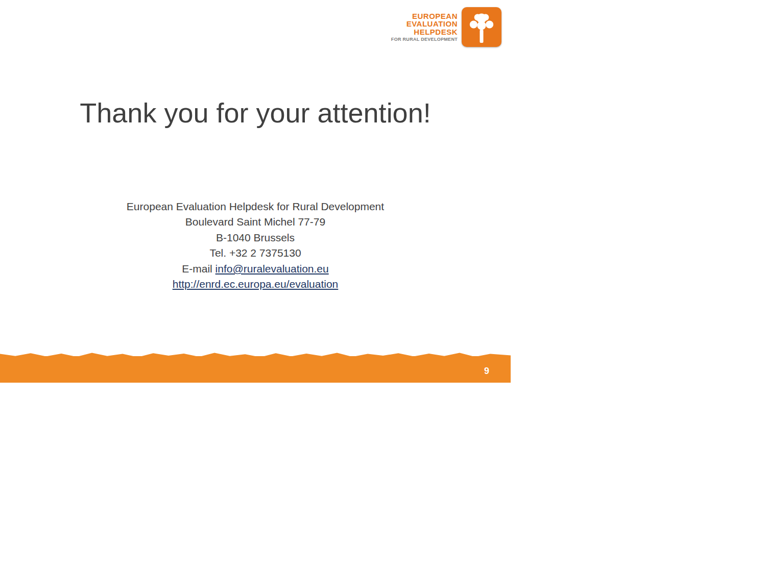European Evaluation Helpdesk for Rural Development
Thank you for your attention!
European Evaluation Helpdesk for Rural Development
Boulevard Saint Michel 77-79
B-1040 Brussels
Tel. +32 2 7375130
E-mail info@ruralevaluation.eu
http://enrd.ec.europa.eu/evaluation
9